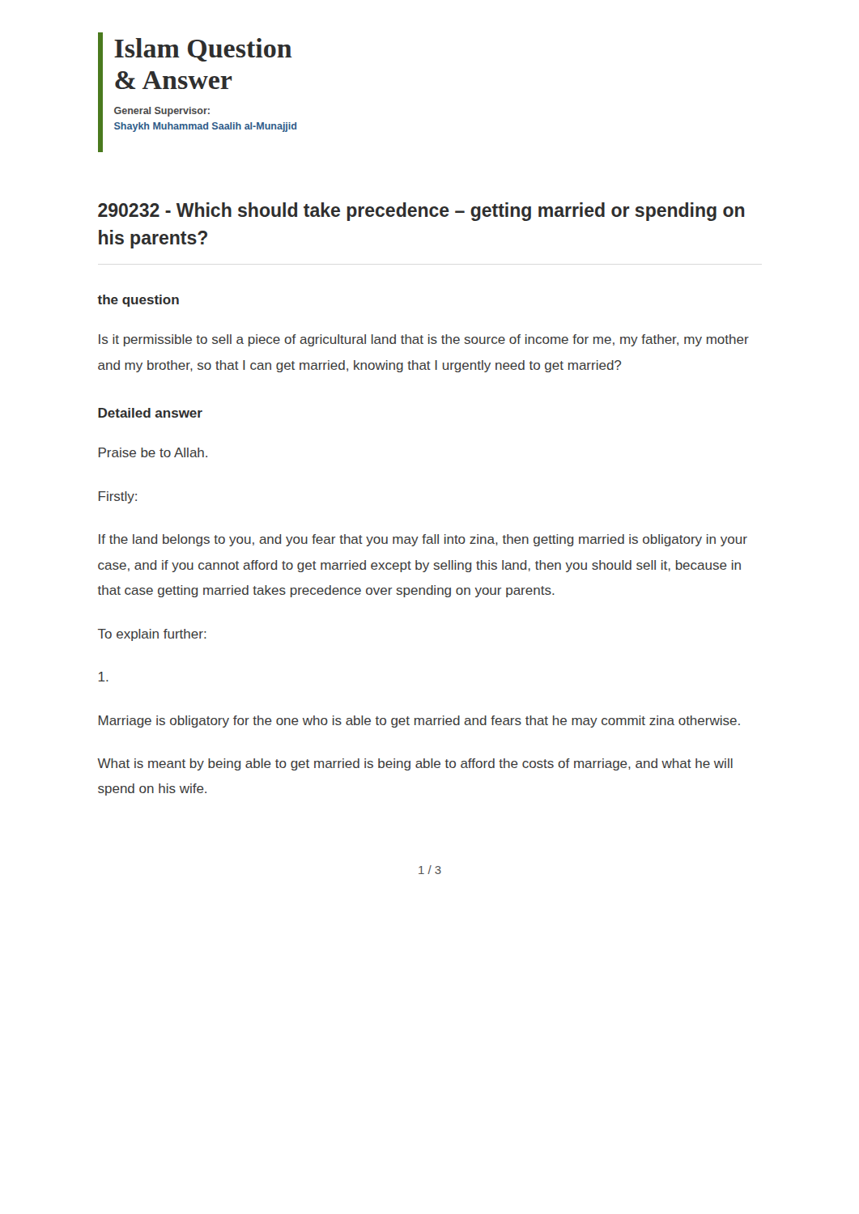Islam Question
& Answer
General Supervisor:
Shaykh Muhammad Saalih al-Munajjid
290232 - Which should take precedence – getting married or spending on his parents?
the question
Is it permissible to sell a piece of agricultural land that is the source of income for me, my father, my mother and my brother, so that I can get married, knowing that I urgently need to get married?
Detailed answer
Praise be to Allah.
Firstly:
If the land belongs to you, and you fear that you may fall into zina, then getting married is obligatory in your case, and if you cannot afford to get married except by selling this land, then you should sell it, because in that case getting married takes precedence over spending on your parents.
To explain further:
1.
Marriage is obligatory for the one who is able to get married and fears that he may commit zina otherwise.
What is meant by being able to get married is being able to afford the costs of marriage, and what he will spend on his wife.
1 / 3